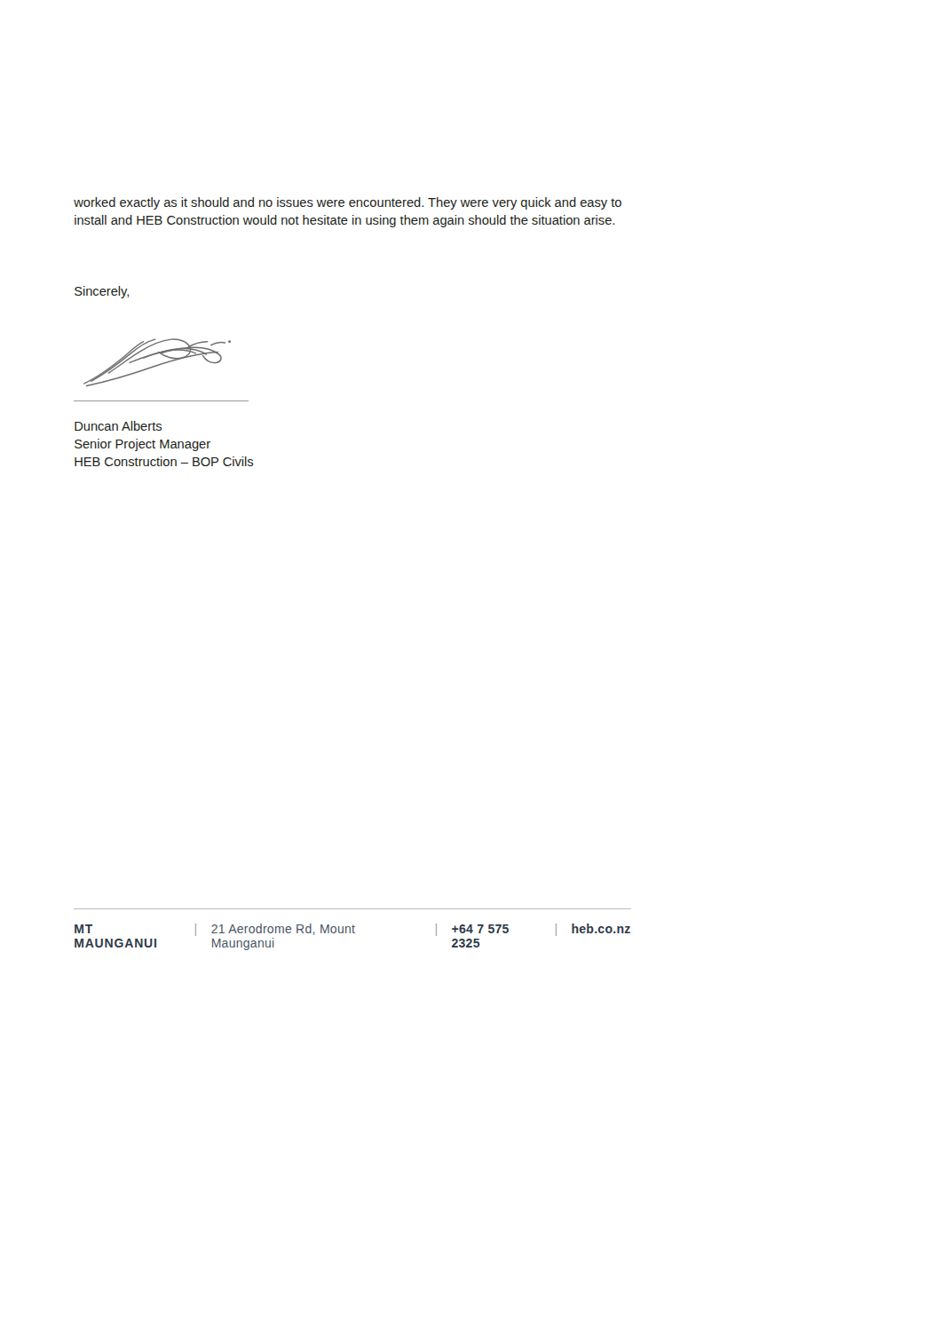worked exactly as it should and no issues were encountered. They were very quick and easy to install and HEB Construction would not hesitate in using them again should the situation arise.
Sincerely,
Duncan Alberts
Senior Project Manager
HEB Construction – BOP Civils
MT MAUNGANUI | 21 Aerodrome Rd, Mount Maunganui | +64 7 575 2325 | heb.co.nz